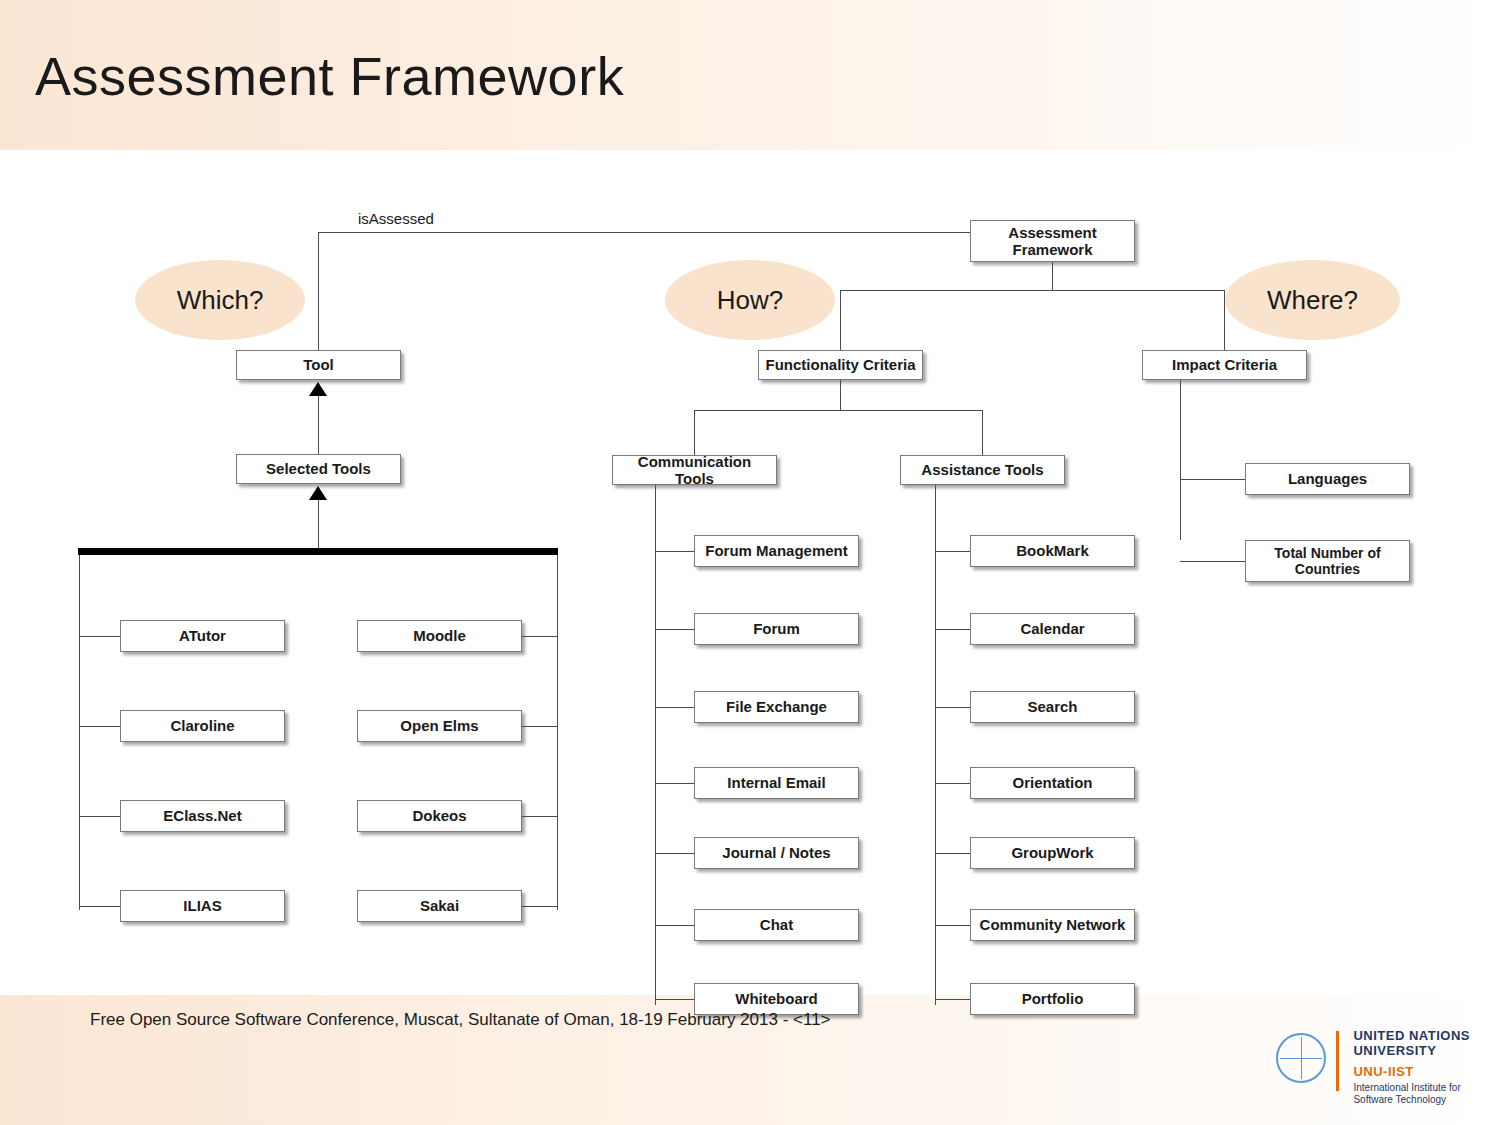Assessment Framework
Assessment
Framework
isAssessed
Which?
How?
Where?
Tool
Selected Tools
ATutor
Claroline
EClass.Net
ILIAS
Moodle
Open Elms
Dokeos
Sakai
Functionality Criteria
Communication Tools
Forum Management
Forum
File Exchange
Internal Email
Journal / Notes
Chat
Whiteboard
Assistance Tools
BookMark
Calendar
Search
Orientation
GroupWork
Community Network
Portfolio
Impact Criteria
Languages
Total Number of
Countries
Free Open Source Software Conference, Muscat, Sultanate of Oman, 18-19 February 2013 - <11>
UNITED NATIONS
UNIVERSITY
UNU-IIST
International Institute for
Software Technology